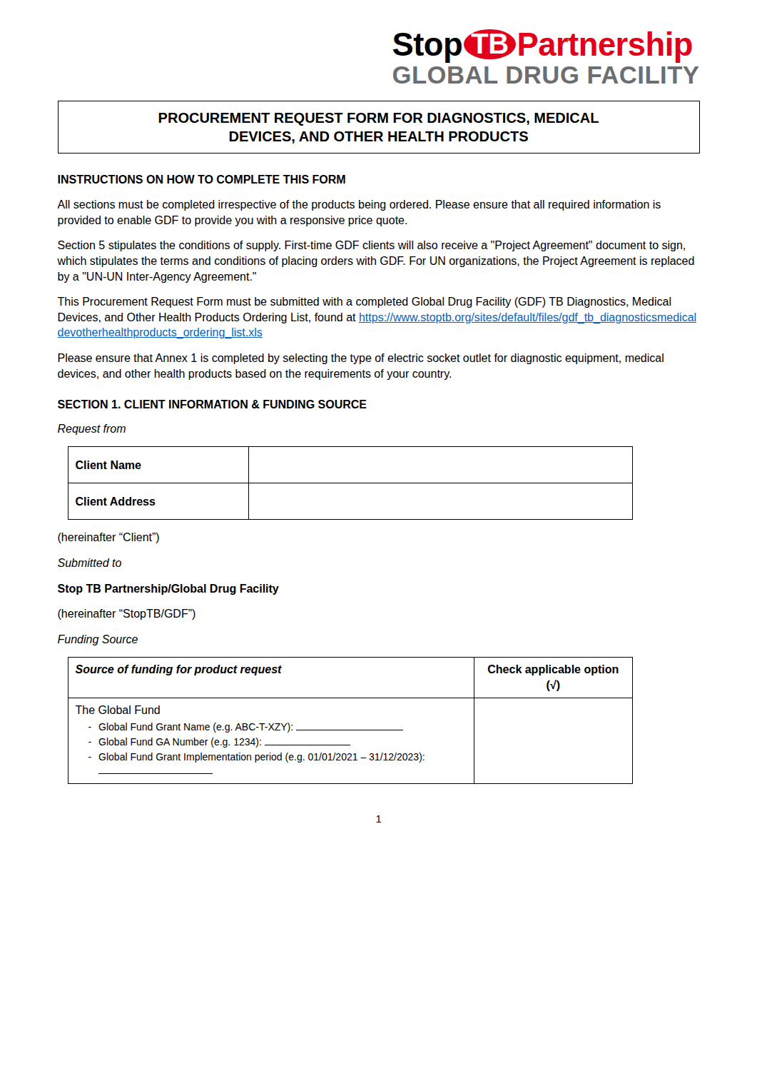Stop TB Partnership
GLOBAL DRUG FACILITY
PROCUREMENT REQUEST FORM FOR DIAGNOSTICS, MEDICAL
DEVICES, AND OTHER HEALTH PRODUCTS
INSTRUCTIONS ON HOW TO COMPLETE THIS FORM
All sections must be completed irrespective of the products being ordered. Please ensure that all required information is provided to enable GDF to provide you with a responsive price quote.
Section 5 stipulates the conditions of supply. First-time GDF clients will also receive a "Project Agreement" document to sign, which stipulates the terms and conditions of placing orders with GDF. For UN organizations, the Project Agreement is replaced by a "UN-UN Inter-Agency Agreement."
This Procurement Request Form must be submitted with a completed Global Drug Facility (GDF) TB Diagnostics, Medical Devices, and Other Health Products Ordering List, found at https://www.stoptb.org/sites/default/files/gdf_tb_diagnosticsmedicaldevotherhealthproducts_ordering_list.xls
Please ensure that Annex 1 is completed by selecting the type of electric socket outlet for diagnostic equipment, medical devices, and other health products based on the requirements of your country.
SECTION 1. CLIENT INFORMATION & FUNDING SOURCE
Request from
| Client Name | |
| Client Address | |
(hereinafter “Client”)
Submitted to
Stop TB Partnership/Global Drug Facility
(hereinafter “StopTB/GDF”)
Funding Source
| Source of funding for product request | Check applicable option (√) |
| --- | --- |
| The Global Fund Global Fund Grant Name (e.g. ABC-T-XZY): Global Fund GA Number (e.g. 1234): Global Fund Grant Implementation period (e.g. 01/01/2021 – 31/12/2023): | |
1